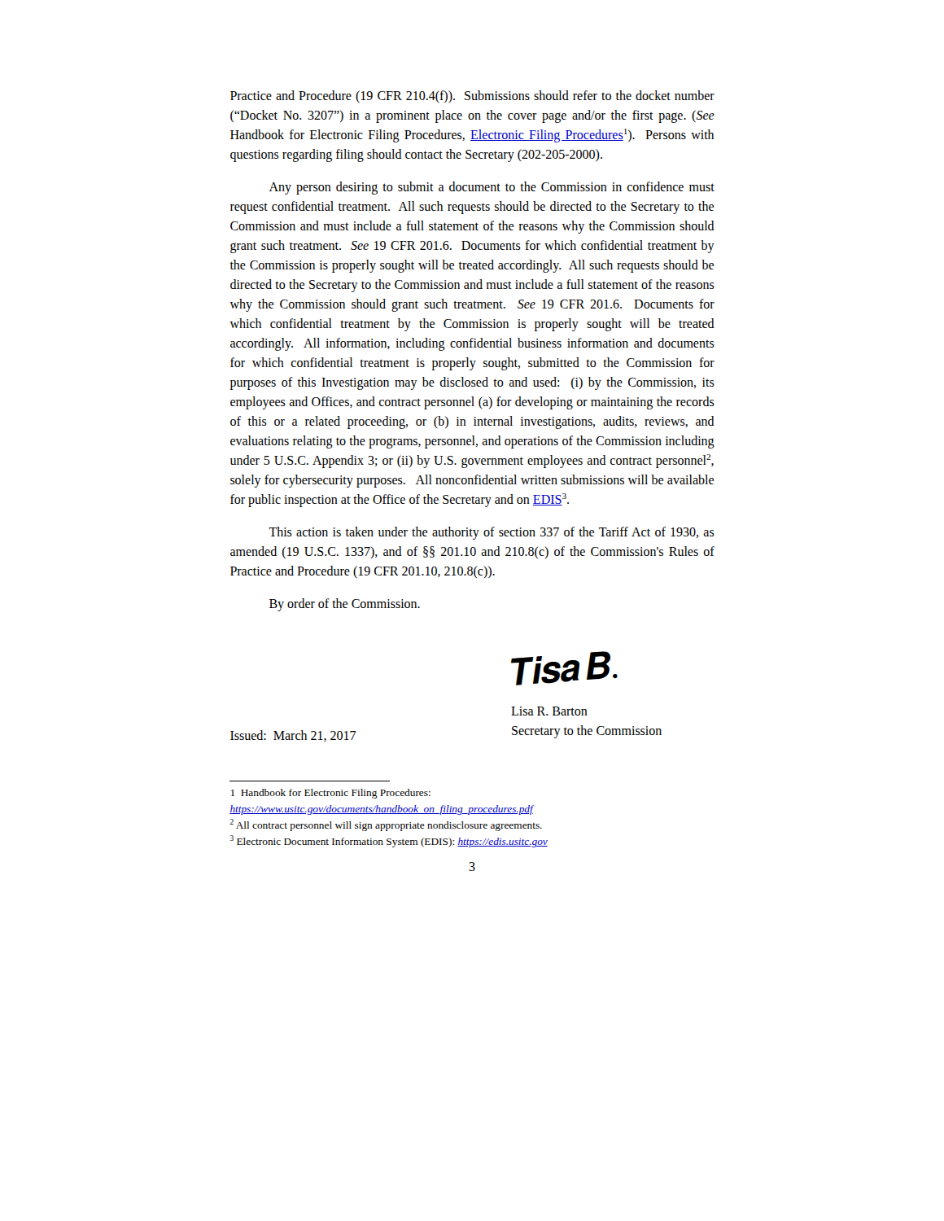Practice and Procedure (19 CFR 210.4(f)). Submissions should refer to the docket number (“Docket No. 3207”) in a prominent place on the cover page and/or the first page. (See Handbook for Electronic Filing Procedures, Electronic Filing Procedures1). Persons with questions regarding filing should contact the Secretary (202-205-2000).
Any person desiring to submit a document to the Commission in confidence must request confidential treatment. All such requests should be directed to the Secretary to the Commission and must include a full statement of the reasons why the Commission should grant such treatment. See 19 CFR 201.6. Documents for which confidential treatment by the Commission is properly sought will be treated accordingly. All such requests should be directed to the Secretary to the Commission and must include a full statement of the reasons why the Commission should grant such treatment. See 19 CFR 201.6. Documents for which confidential treatment by the Commission is properly sought will be treated accordingly. All information, including confidential business information and documents for which confidential treatment is properly sought, submitted to the Commission for purposes of this Investigation may be disclosed to and used: (i) by the Commission, its employees and Offices, and contract personnel (a) for developing or maintaining the records of this or a related proceeding, or (b) in internal investigations, audits, reviews, and evaluations relating to the programs, personnel, and operations of the Commission including under 5 U.S.C. Appendix 3; or (ii) by U.S. government employees and contract personnel2, solely for cybersecurity purposes. All nonconfidential written submissions will be available for public inspection at the Office of the Secretary and on EDIS3.
This action is taken under the authority of section 337 of the Tariff Act of 1930, as amended (19 U.S.C. 1337), and of §§ 201.10 and 210.8(c) of the Commission's Rules of Practice and Procedure (19 CFR 201.10, 210.8(c)).
By order of the Commission.
𝑻𝒊𝒔𝒂 𝑩.
Lisa R. Barton
Secretary to the Commission
Issued: March 21, 2017
1 Handbook for Electronic Filing Procedures:
https://www.usitc.gov/documents/handbook_on_filing_procedures.pdf
2 All contract personnel will sign appropriate nondisclosure agreements.
3 Electronic Document Information System (EDIS): https://edis.usitc.gov
3